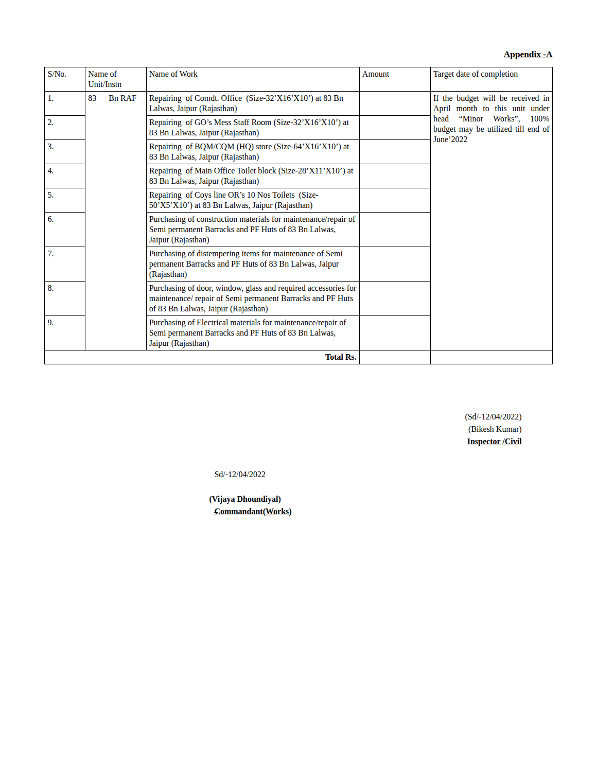Appendix -A
| S/No. | Name of Unit/Instn | Name of Work | Amount | Target date of completion |
| 1. | 83 Bn RAF | Repairing of Comdt. Office (Size-32’X16’X10’) at 83 Bn Lalwas, Jaipur (Rajasthan) | | If the budget will be received in April month to this unit under head “Minor Works”, 100% budget may be utilized till end of June’2022 |
| 2. | Repairing of GO’s Mess Staff Room (Size-32’X16’X10’) at 83 Bn Lalwas, Jaipur (Rajasthan) | |
| 3. | Repairing of BQM/CQM (HQ) store (Size-64’X16’X10’) at 83 Bn Lalwas, Jaipur (Rajasthan) | |
| 4. | Repairing of Main Office Toilet block (Size-28’X11’X10’) at 83 Bn Lalwas, Jaipur (Rajasthan) | |
| 5. | Repairing of Coys line OR’s 10 Nos Toilets (Size-50’X5’X10’) at 83 Bn Lalwas, Jaipur (Rajasthan) | |
| 6. | Purchasing of construction materials for maintenance/repair of Semi permanent Barracks and PF Huts of 83 Bn Lalwas, Jaipur (Rajasthan) | |
| 7. | Purchasing of distempering items for maintenance of Semi permanent Barracks and PF Huts of 83 Bn Lalwas, Jaipur (Rajasthan) | |
| 8. | Purchasing of door, window, glass and required accessories for maintenance/ repair of Semi permanent Barracks and PF Huts of 83 Bn Lalwas, Jaipur (Rajasthan) | |
| 9. | Purchasing of Electrical materials for maintenance/repair of Semi permanent Barracks and PF Huts of 83 Bn Lalwas, Jaipur (Rajasthan) | |
| Total Rs. | | |
(Sd/-12/04/2022)
(Bikesh Kumar)
Inspector /Civil
Sd/-12/04/2022
(Vijaya Dhoundiyal)
Commandant(Works)